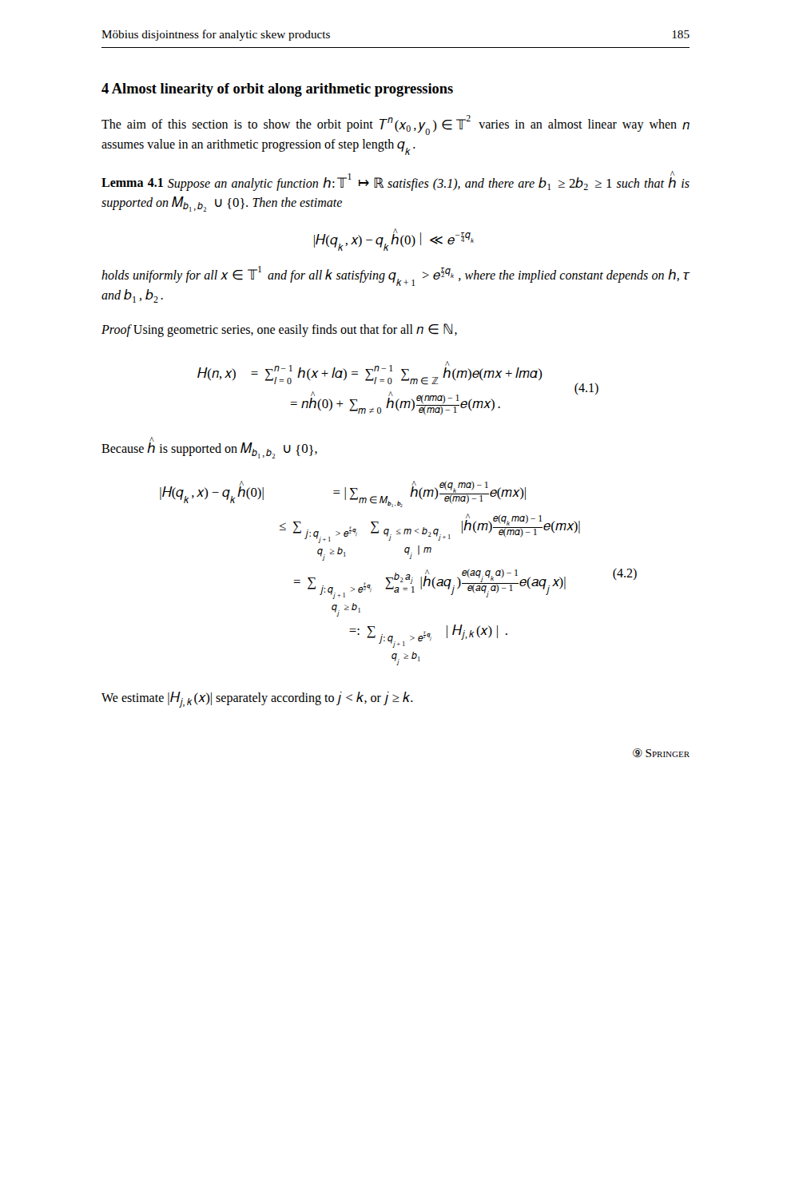Möbius disjointness for analytic skew products 185
4 Almost linearity of orbit along arithmetic progressions
The aim of this section is to show the orbit point Tn(x0,y0)∈𝕋2 varies in an almost linear way when n assumes value in an arithmetic progression of step length qk.
Lemma 4.1 Suppose an analytic function h:𝕋1↦ℝ satisfies (3.1), and there are b1≥2b2≥1 such that h^ is supported on Mb1,b2∪{0}. Then the estimate
| H(qk,x) − qkh^(0) | ≪ e−τ4qk
holds uniformly for all x∈𝕋1 and for all k satisfying qk+1>eτ2qk, where the implied constant depends on h, τ and b1, b2.
Proof Using geometric series, one easily finds out that for all n∈ℕ,
H(n,x) = ∑l=0n−1 h(x+lα) = ∑l=0n−1 ∑m∈ℤ h^(m) e(mx+lmα) = nh^(0) + ∑m≠0 h^(m) e(nmα)−1 e(mα)−1 e(mx) .
(4.1)
Because h^ is supported on Mb1,b2∪{0},
| H(qk,x) − qkh^(0) | = | ∑m∈Mb1,b2 h^(m) e(qkmα)−1 e(mα)−1 e(mx) | ≤ ∑ j:qj+1>eτ2qj qj≥b1 ∑ qj≤m<b2qj+1 qj∣m | h^(m) e(qkmα)−1 e(mα)−1 e(mx) | = ∑ j:qj+1>eτ2qj qj≥b1 ∑ a=1 b2aj | h^(aqj) e(aqjqkα)−1 e(aqjα)−1 e(aqjx) | =: ∑ j:qj+1>eτ2qj qj≥b1 |Hj,k(x)| .
(4.2)
We estimate |Hj,k(x)| separately according to j<k, or j≥k.
⑨ Springer